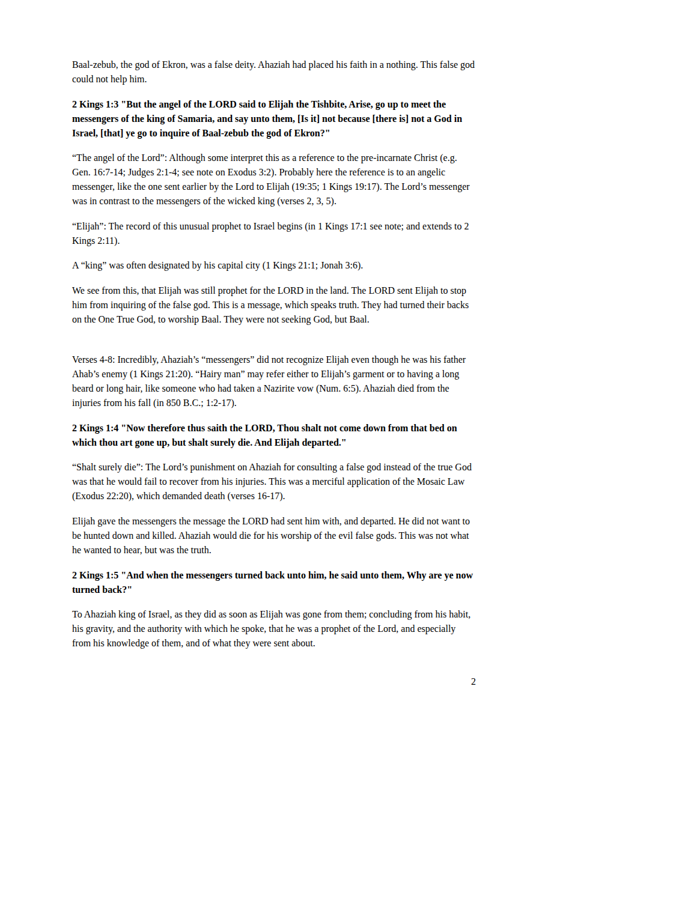Baal-zebub, the god of Ekron, was a false deity. Ahaziah had placed his faith in a nothing. This false god could not help him.
2 Kings 1:3 "But the angel of the LORD said to Elijah the Tishbite, Arise, go up to meet the messengers of the king of Samaria, and say unto them, [Is it] not because [there is] not a God in Israel, [that] ye go to inquire of Baal-zebub the god of Ekron?"
“The angel of the Lord”: Although some interpret this as a reference to the pre-incarnate Christ (e.g. Gen. 16:7-14; Judges 2:1-4; see note on Exodus 3:2). Probably here the reference is to an angelic messenger, like the one sent earlier by the Lord to Elijah (19:35; 1 Kings 19:17). The Lord’s messenger was in contrast to the messengers of the wicked king (verses 2, 3, 5).
“Elijah”: The record of this unusual prophet to Israel begins (in 1 Kings 17:1 see note; and extends to 2 Kings 2:11).
A “king” was often designated by his capital city (1 Kings 21:1; Jonah 3:6).
We see from this, that Elijah was still prophet for the LORD in the land. The LORD sent Elijah to stop him from inquiring of the false god. This is a message, which speaks truth. They had turned their backs on the One True God, to worship Baal. They were not seeking God, but Baal.
Verses 4-8: Incredibly, Ahaziah’s “messengers” did not recognize Elijah even though he was his father Ahab’s enemy (1 Kings 21:20). “Hairy man” may refer either to Elijah’s garment or to having a long beard or long hair, like someone who had taken a Nazirite vow (Num. 6:5). Ahaziah died from the injuries from his fall (in 850 B.C.; 1:2-17).
2 Kings 1:4 "Now therefore thus saith the LORD, Thou shalt not come down from that bed on which thou art gone up, but shalt surely die. And Elijah departed."
“Shalt surely die”: The Lord’s punishment on Ahaziah for consulting a false god instead of the true God was that he would fail to recover from his injuries. This was a merciful application of the Mosaic Law (Exodus 22:20), which demanded death (verses 16-17).
Elijah gave the messengers the message the LORD had sent him with, and departed. He did not want to be hunted down and killed. Ahaziah would die for his worship of the evil false gods. This was not what he wanted to hear, but was the truth.
2 Kings 1:5 "And when the messengers turned back unto him, he said unto them, Why are ye now turned back?"
To Ahaziah king of Israel, as they did as soon as Elijah was gone from them; concluding from his habit, his gravity, and the authority with which he spoke, that he was a prophet of the Lord, and especially from his knowledge of them, and of what they were sent about.
2